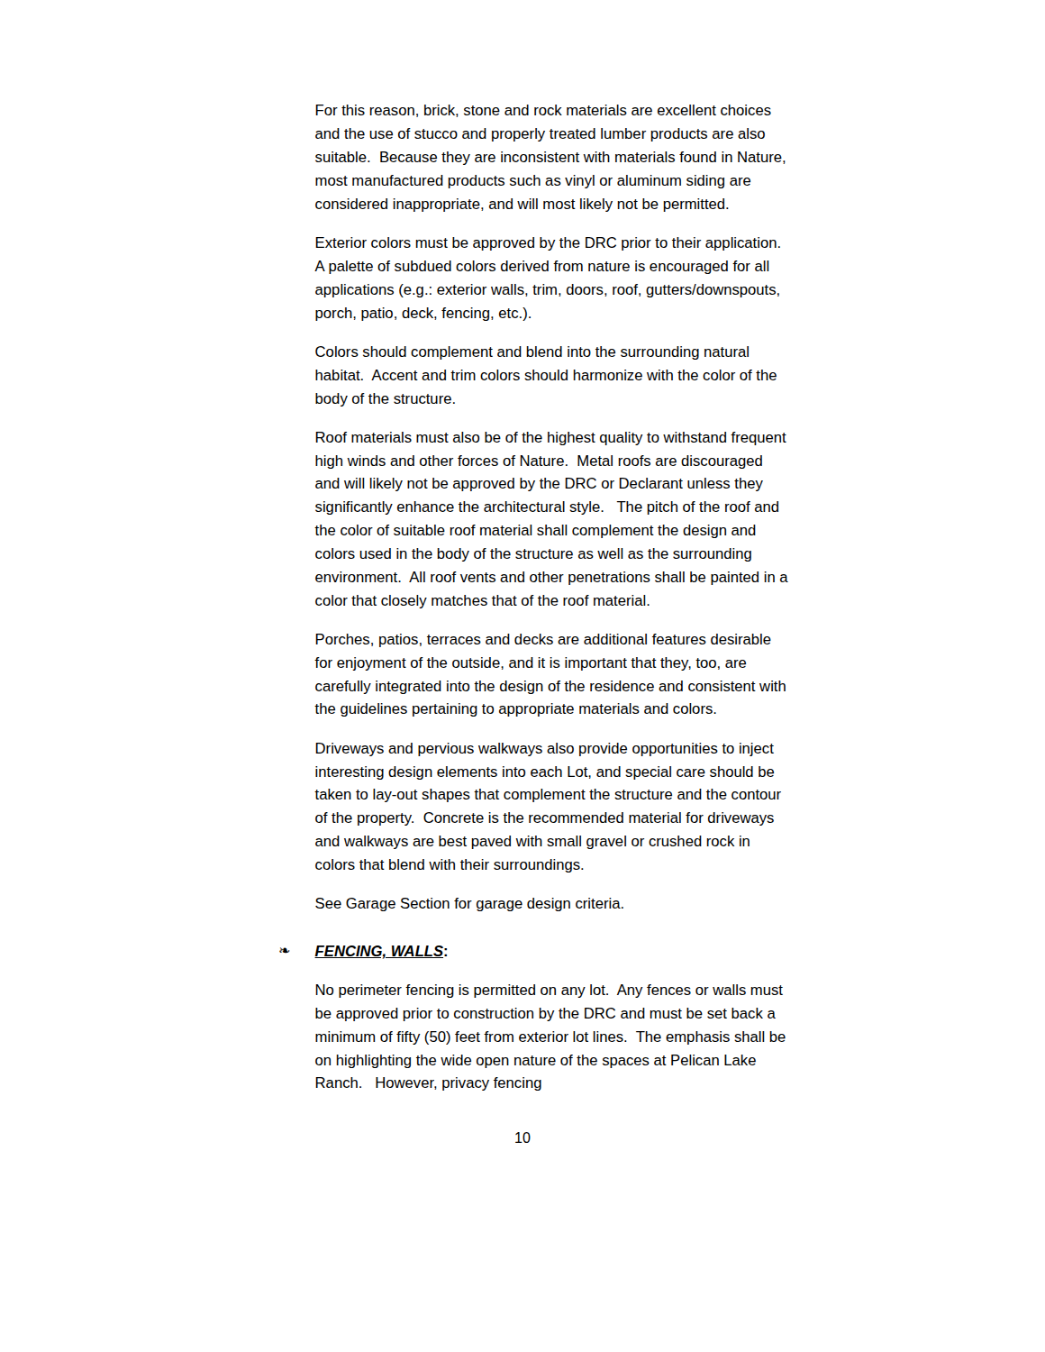For this reason, brick, stone and rock materials are excellent choices and the use of stucco and properly treated lumber products are also suitable. Because they are inconsistent with materials found in Nature, most manufactured products such as vinyl or aluminum siding are considered inappropriate, and will most likely not be permitted.
Exterior colors must be approved by the DRC prior to their application. A palette of subdued colors derived from nature is encouraged for all applications (e.g.: exterior walls, trim, doors, roof, gutters/downspouts, porch, patio, deck, fencing, etc.).
Colors should complement and blend into the surrounding natural habitat. Accent and trim colors should harmonize with the color of the body of the structure.
Roof materials must also be of the highest quality to withstand frequent high winds and other forces of Nature. Metal roofs are discouraged and will likely not be approved by the DRC or Declarant unless they significantly enhance the architectural style. The pitch of the roof and the color of suitable roof material shall complement the design and colors used in the body of the structure as well as the surrounding environment. All roof vents and other penetrations shall be painted in a color that closely matches that of the roof material.
Porches, patios, terraces and decks are additional features desirable for enjoyment of the outside, and it is important that they, too, are carefully integrated into the design of the residence and consistent with the guidelines pertaining to appropriate materials and colors.
Driveways and pervious walkways also provide opportunities to inject interesting design elements into each Lot, and special care should be taken to lay-out shapes that complement the structure and the contour of the property. Concrete is the recommended material for driveways and walkways are best paved with small gravel or crushed rock in colors that blend with their surroundings.
See Garage Section for garage design criteria.
❧FENCING, WALLS:
No perimeter fencing is permitted on any lot. Any fences or walls must be approved prior to construction by the DRC and must be set back a minimum of fifty (50) feet from exterior lot lines. The emphasis shall be on highlighting the wide open nature of the spaces at Pelican Lake Ranch. However, privacy fencing
10